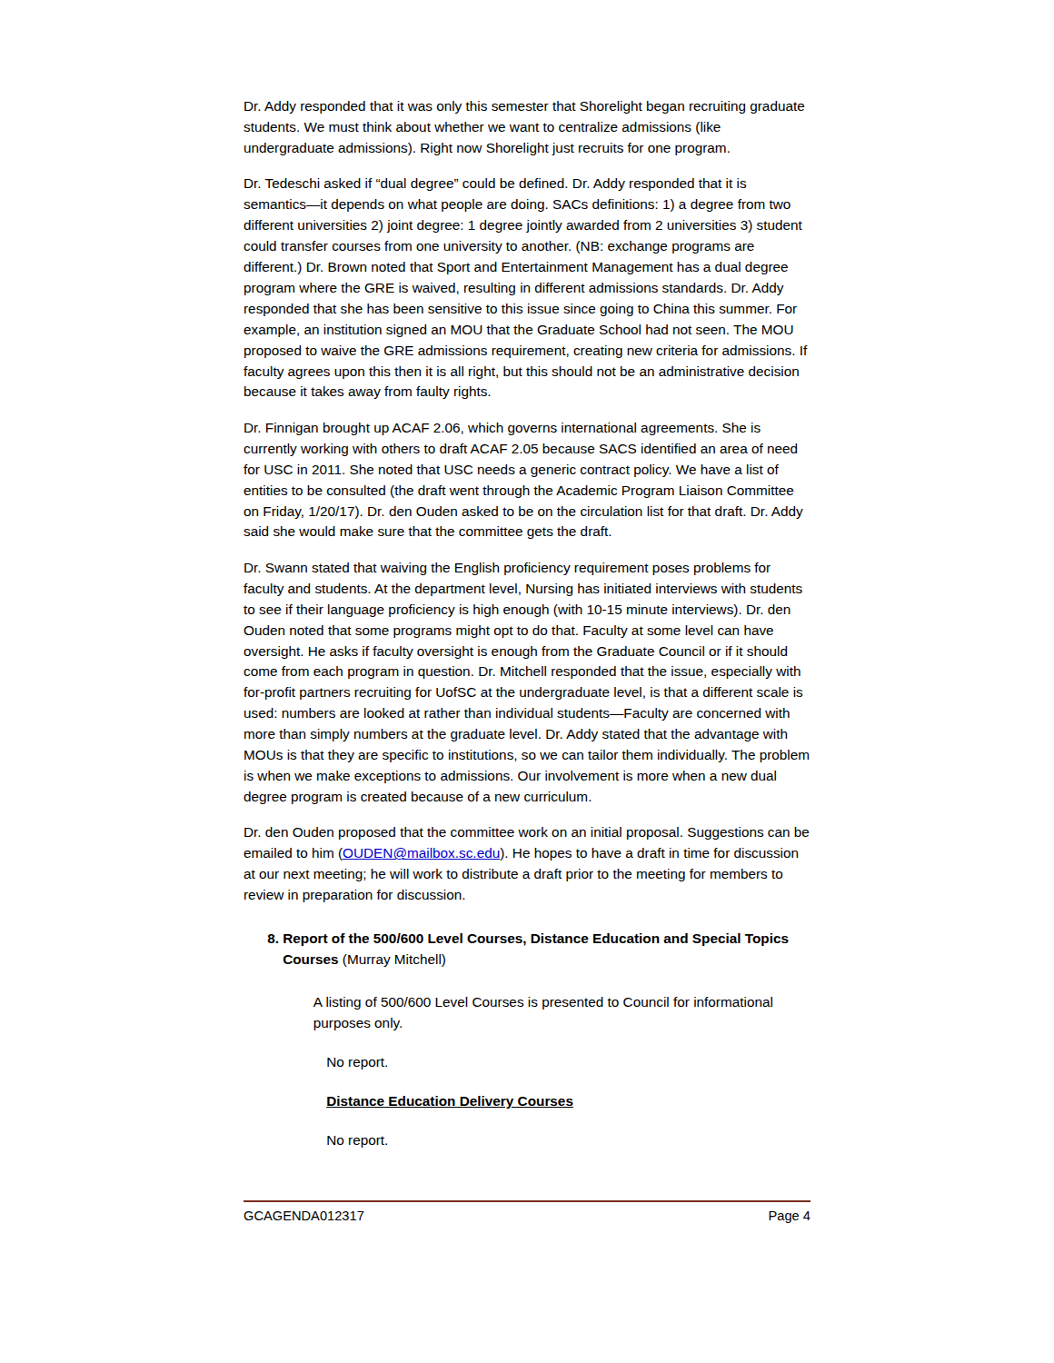Dr. Addy responded that it was only this semester that Shorelight began recruiting graduate students. We must think about whether we want to centralize admissions (like undergraduate admissions). Right now Shorelight just recruits for one program.
Dr. Tedeschi asked if “dual degree” could be defined. Dr. Addy responded that it is semantics—it depends on what people are doing. SACs definitions: 1) a degree from two different universities 2) joint degree: 1 degree jointly awarded from 2 universities 3) student could transfer courses from one university to another. (NB: exchange programs are different.) Dr. Brown noted that Sport and Entertainment Management has a dual degree program where the GRE is waived, resulting in different admissions standards. Dr. Addy responded that she has been sensitive to this issue since going to China this summer. For example, an institution signed an MOU that the Graduate School had not seen. The MOU proposed to waive the GRE admissions requirement, creating new criteria for admissions. If faculty agrees upon this then it is all right, but this should not be an administrative decision because it takes away from faulty rights.
Dr. Finnigan brought up ACAF 2.06, which governs international agreements. She is currently working with others to draft ACAF 2.05 because SACS identified an area of need for USC in 2011. She noted that USC needs a generic contract policy. We have a list of entities to be consulted (the draft went through the Academic Program Liaison Committee on Friday, 1/20/17). Dr. den Ouden asked to be on the circulation list for that draft. Dr. Addy said she would make sure that the committee gets the draft.
Dr. Swann stated that waiving the English proficiency requirement poses problems for faculty and students. At the department level, Nursing has initiated interviews with students to see if their language proficiency is high enough (with 10-15 minute interviews). Dr. den Ouden noted that some programs might opt to do that. Faculty at some level can have oversight. He asks if faculty oversight is enough from the Graduate Council or if it should come from each program in question. Dr. Mitchell responded that the issue, especially with for-profit partners recruiting for UofSC at the undergraduate level, is that a different scale is used: numbers are looked at rather than individual students—Faculty are concerned with more than simply numbers at the graduate level. Dr. Addy stated that the advantage with MOUs is that they are specific to institutions, so we can tailor them individually. The problem is when we make exceptions to admissions. Our involvement is more when a new dual degree program is created because of a new curriculum.
Dr. den Ouden proposed that the committee work on an initial proposal. Suggestions can be emailed to him (OUDEN@mailbox.sc.edu). He hopes to have a draft in time for discussion at our next meeting; he will work to distribute a draft prior to the meeting for members to review in preparation for discussion.
Report of the 500/600 Level Courses, Distance Education and Special Topics Courses (Murray Mitchell)
A listing of 500/600 Level Courses is presented to Council for informational purposes only.
No report.
Distance Education Delivery Courses
No report.
GCAGENDA012317
Page 4